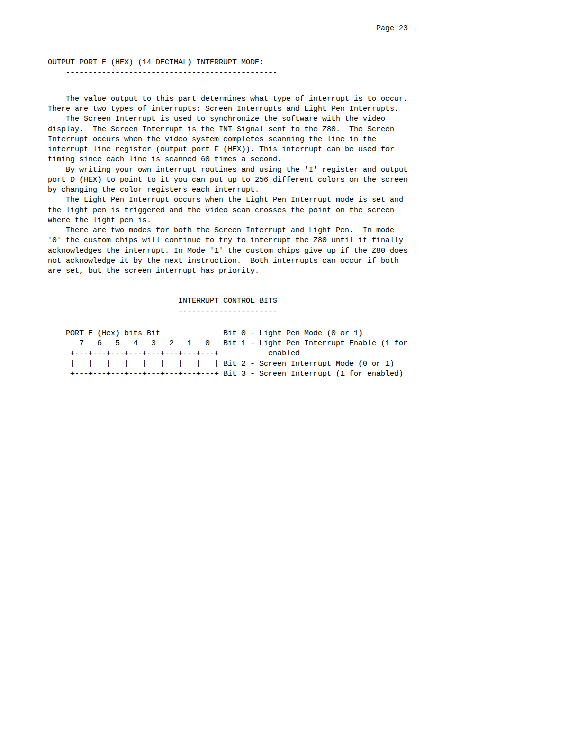Page 23
OUTPUT PORT E (HEX) (14 DECIMAL) INTERRUPT MODE:
-----------------------------------------------
The value output to this part determines what type of interrupt is to occur. There are two types of interrupts: Screen Interrupts and Light Pen Interrupts.
The Screen Interrupt is used to synchronize the software with the video display. The Screen Interrupt is the INT Signal sent to the Z80. The Screen Interrupt occurs when the video system completes scanning the line in the interrupt line register (output port F (HEX)). This interrupt can be used for timing since each line is scanned 60 times a second.
By writing your own interrupt routines and using the 'I' register and output port D (HEX) to point to it you can put up to 256 different colors on the screen by changing the color registers each interrupt.
The Light Pen Interrupt occurs when the Light Pen Interrupt mode is set and the light pen is triggered and the video scan crosses the point on the screen where the light pen is.
There are two modes for both the Screen Interrupt and Light Pen. In mode '0' the custom chips will continue to try to interrupt the Z80 until it finally acknowledges the interrupt. In Mode '1' the custom chips give up if the Z80 does not acknowledge it by the next instruction. Both interrupts can occur if both are set, but the screen interrupt has priority.
INTERRUPT CONTROL BITS
----------------------
PORT E (Hex) bits Bit              Bit 0 - Light Pen Mode (0 or 1)
   7   6   5   4   3   2   1   0   Bit 1 - Light Pen Interrupt Enable (1 for
 +---+---+---+---+---+---+---+---+           enabled
 |   |   |   |   |   |   |   |   | Bit 2 - Screen Interrupt Mode (0 or 1)
 +---+---+---+---+---+---+---+---+ Bit 3 - Screen Interrupt (1 for enabled)